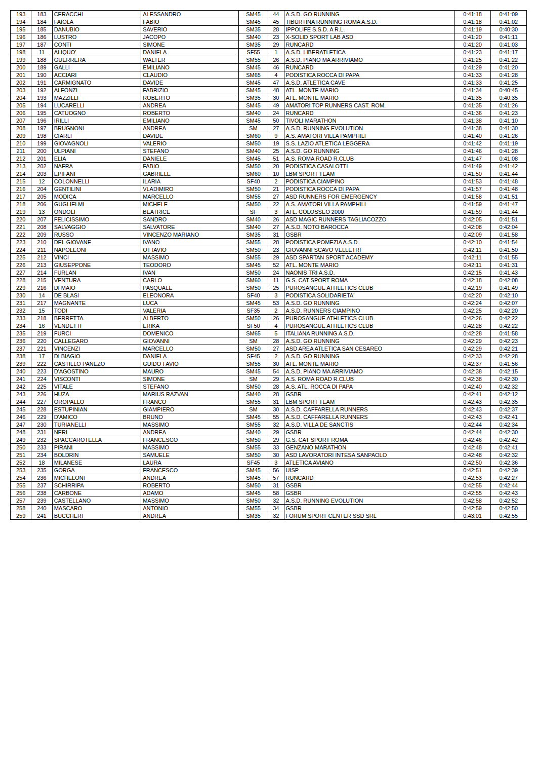| 193 | 183 | CERACCHI | ALESSANDRO | SM45 | 44 | A.S.D. GO RUNNING | 0:41:18 | 0:41:09 |
| 194 | 184 | FAIOLA | FABIO | SM45 | 45 | TIBURTINA RUNNING ROMA A.S.D. | 0:41:18 | 0:41:02 |
| 195 | 185 | DANUBIO | SAVERIO | SM35 | 28 | IPPOLIFE S.S.D. A R.L. | 0:41:19 | 0:40:30 |
| 196 | 186 | LUSTRO | JACOPO | SM40 | 23 | X-SOLID SPORT LAB ASD | 0:41:20 | 0:41:11 |
| 197 | 187 | CONTI | SIMONE | SM35 | 29 | RUNCARD | 0:41:20 | 0:41:03 |
| 198 | 11 | ALIQUO' | DANIELA | SF55 | 1 | A.S.D. LIBERATLETICA | 0:41:23 | 0:41:17 |
| 199 | 188 | GUERRERA | WALTER | SM55 | 26 | A.S.D. PIANO MA ARRIVIAMO | 0:41:25 | 0:41:22 |
| 200 | 189 | GALLI | EMILIANO | SM45 | 46 | RUNCARD | 0:41:29 | 0:41:20 |
| 201 | 190 | ACCIARI | CLAUDIO | SM65 | 4 | PODISTICA ROCCA DI PAPA | 0:41:33 | 0:41:28 |
| 202 | 191 | CARMIGNATO | DAVIDE | SM45 | 47 | A.S.D. ATLETICA CAVE | 0:41:33 | 0:41:25 |
| 203 | 192 | ALFONZI | FABRIZIO | SM45 | 48 | ATL. MONTE MARIO | 0:41:34 | 0:40:45 |
| 204 | 193 | MAZZILLI | ROBERTO | SM35 | 30 | ATL. MONTE MARIO | 0:41:35 | 0:40:35 |
| 205 | 194 | LUCARELLI | ANDREA | SM45 | 49 | AMATORI TOP RUNNERS CAST. ROM. | 0:41:35 | 0:41:26 |
| 206 | 195 | CATUOGNO | ROBERTO | SM40 | 24 | RUNCARD | 0:41:36 | 0:41:23 |
| 207 | 196 | IRILLI | EMILIANO | SM45 | 50 | TIVOLI MARATHON | 0:41:38 | 0:41:10 |
| 208 | 197 | BRUGNONI | ANDREA | SM | 27 | A.S.D. RUNNING EVOLUTION | 0:41:38 | 0:41:30 |
| 209 | 198 | CIARLI | DAVIDE | SM60 | 9 | A.S. AMATORI VILLA PAMPHILI | 0:41:40 | 0:41:26 |
| 210 | 199 | GIOVAGNOLI | VALERIO | SM50 | 19 | S.S. LAZIO ATLETICA LEGGERA | 0:41:42 | 0:41:19 |
| 211 | 200 | ULPIANI | STEFANO | SM40 | 25 | A.S.D. GO RUNNING | 0:41:46 | 0:41:28 |
| 212 | 201 | ELIA | DANIELE | SM45 | 51 | A.S. ROMA ROAD R.CLUB | 0:41:47 | 0:41:08 |
| 213 | 202 | NAFRA | FABIO | SM50 | 20 | PODISTICA CASALOTTI | 0:41:49 | 0:41:42 |
| 214 | 203 | EPIFANI | GABRIELE | SM60 | 10 | LBM SPORT TEAM | 0:41:50 | 0:41:44 |
| 215 | 12 | COLONNELLI | ILARIA | SF40 | 2 | PODISTICA CIAMPINO | 0:41:53 | 0:41:48 |
| 216 | 204 | GENTILINI | VLADIMIRO | SM50 | 21 | PODISTICA ROCCA DI PAPA | 0:41:57 | 0:41:48 |
| 217 | 205 | MODICA | MARCELLO | SM55 | 27 | ASD RUNNERS FOR EMERGENCY | 0:41:58 | 0:41:51 |
| 218 | 206 | GUGLIELMI | MICHELE | SM50 | 22 | A.S. AMATORI VILLA PAMPHILI | 0:41:59 | 0:41:47 |
| 219 | 13 | ONDOLI | BEATRICE | SF | 3 | ATL. COLOSSEO 2000 | 0:41:59 | 0:41:44 |
| 220 | 207 | FELICISSIMO | SANDRO | SM40 | 26 | ASD MAGIC RUNNERS TAGLIACOZZO | 0:42:05 | 0:41:51 |
| 221 | 208 | SALVAGGIO | SALVATORE | SM40 | 27 | A.S.D. NOTO BAROCCA | 0:42:08 | 0:42:04 |
| 222 | 209 | RUSSO | VINCENZO MARIANO | SM35 | 31 | GSBR | 0:42:09 | 0:41:58 |
| 223 | 210 | DEL GIOVANE | IVANO | SM55 | 28 | PODISTICA POMEZIA A.S.D. | 0:42:10 | 0:41:54 |
| 224 | 211 | NAPOLEONI | OTTAVIO | SM50 | 23 | GIOVANNI SCAVO VELLETRI | 0:42:11 | 0:41:50 |
| 225 | 212 | VINCI | MASSIMO | SM55 | 29 | ASD SPARTAN SPORT ACADEMY | 0:42:11 | 0:41:55 |
| 226 | 213 | GIUSEPPONE | TEODORO | SM45 | 52 | ATL. MONTE MARIO | 0:42:11 | 0:41:31 |
| 227 | 214 | FURLAN | IVAN | SM50 | 24 | NAONIS TRI A.S.D. | 0:42:15 | 0:41:43 |
| 228 | 215 | VENTURA | CARLO | SM60 | 11 | G.S. CAT SPORT ROMA | 0:42:18 | 0:42:08 |
| 229 | 216 | DI MAIO | PASQUALE | SM50 | 25 | PUROSANGUE ATHLETICS CLUB | 0:42:19 | 0:41:49 |
| 230 | 14 | DE BLASI | ELEONORA | SF40 | 3 | PODISTICA SOLIDARIETA' | 0:42:20 | 0:42:10 |
| 231 | 217 | MAGNANTE | LUCA | SM45 | 53 | A.S.D. GO RUNNING | 0:42:24 | 0:42:07 |
| 232 | 15 | TODI | VALERIA | SF35 | 2 | A.S.D. RUNNERS CIAMPINO | 0:42:25 | 0:42:20 |
| 233 | 218 | BERRETTA | ALBERTO | SM50 | 26 | PUROSANGUE ATHLETICS CLUB | 0:42:26 | 0:42:22 |
| 234 | 16 | VENDETTI | ERIKA | SF50 | 4 | PUROSANGUE ATHLETICS CLUB | 0:42:28 | 0:42:22 |
| 235 | 219 | FURCI | DOMENICO | SM65 | 5 | ITALIANA RUNNING A.S.D. | 0:42:28 | 0:41:58 |
| 236 | 220 | CALLEGARO | GIOVANNI | SM | 28 | A.S.D. GO RUNNING | 0:42:29 | 0:42:23 |
| 237 | 221 | VINCENZI | MARCELLO | SM50 | 27 | ASD AREA ATLETICA SAN CESAREO | 0:42:29 | 0:42:21 |
| 238 | 17 | DI BIAGIO | DANIELA | SF45 | 2 | A.S.D. GO RUNNING | 0:42:33 | 0:42:28 |
| 239 | 222 | CASTILLO PANEZO | GUIDO FAVIO | SM55 | 30 | ATL. MONTE MARIO | 0:42:37 | 0:41:56 |
| 240 | 223 | D'AGOSTINO | MAURO | SM45 | 54 | A.S.D. PIANO MA ARRIVIAMO | 0:42:38 | 0:42:15 |
| 241 | 224 | VISCONTI | SIMONE | SM | 29 | A.S. ROMA ROAD R.CLUB | 0:42:38 | 0:42:30 |
| 242 | 225 | VITALE | STEFANO | SM50 | 28 | A.S. ATL. ROCCA DI PAPA | 0:42:40 | 0:42:32 |
| 243 | 226 | HUZA | MARIUS RAZVAN | SM40 | 28 | GSBR | 0:42:41 | 0:42:12 |
| 244 | 227 | OROPALLO | FRANCO | SM55 | 31 | LBM SPORT TEAM | 0:42:43 | 0:42:35 |
| 245 | 228 | ESTUPINIAN | GIAMPIERO | SM | 30 | A.S.D. CAFFARELLA RUNNERS | 0:42:43 | 0:42:37 |
| 246 | 229 | D'AMICO | BRUNO | SM45 | 55 | A.S.D. CAFFARELLA RUNNERS | 0:42:43 | 0:42:41 |
| 247 | 230 | TURIANELLI | MASSIMO | SM55 | 32 | A.S.D. VILLA DE SANCTIS | 0:42:44 | 0:42:34 |
| 248 | 231 | NERI | ANDREA | SM40 | 29 | GSBR | 0:42:44 | 0:42:30 |
| 249 | 232 | SPACCAROTELLA | FRANCESCO | SM50 | 29 | G.S. CAT SPORT ROMA | 0:42:46 | 0:42:42 |
| 250 | 233 | PIRANI | MASSIMO | SM55 | 33 | GENZANO MARATHON | 0:42:48 | 0:42:41 |
| 251 | 234 | BOLDRIN | SAMUELE | SM50 | 30 | ASD LAVORATORI INTESA SANPAOLO | 0:42:48 | 0:42:32 |
| 252 | 18 | MILANESE | LAURA | SF45 | 3 | ATLETICA AVIANO | 0:42:50 | 0:42:36 |
| 253 | 235 | GORGA | FRANCESCO | SM45 | 56 | UISP | 0:42:51 | 0:42:39 |
| 254 | 236 | MICHELONI | ANDREA | SM45 | 57 | RUNCARD | 0:42:53 | 0:42:27 |
| 255 | 237 | SCHIRRIPA | ROBERTO | SM50 | 31 | GSBR | 0:42:55 | 0:42:44 |
| 256 | 238 | CARBONE | ADAMO | SM45 | 58 | GSBR | 0:42:55 | 0:42:43 |
| 257 | 239 | CASTELLANO | MASSIMO | SM50 | 32 | A.S.D. RUNNING EVOLUTION | 0:42:58 | 0:42:52 |
| 258 | 240 | MASCARO | ANTONIO | SM55 | 34 | GSBR | 0:42:59 | 0:42:50 |
| 259 | 241 | BUCCHERI | ANDREA | SM35 | 32 | FORUM SPORT CENTER SSD SRL | 0:43:01 | 0:42:55 |